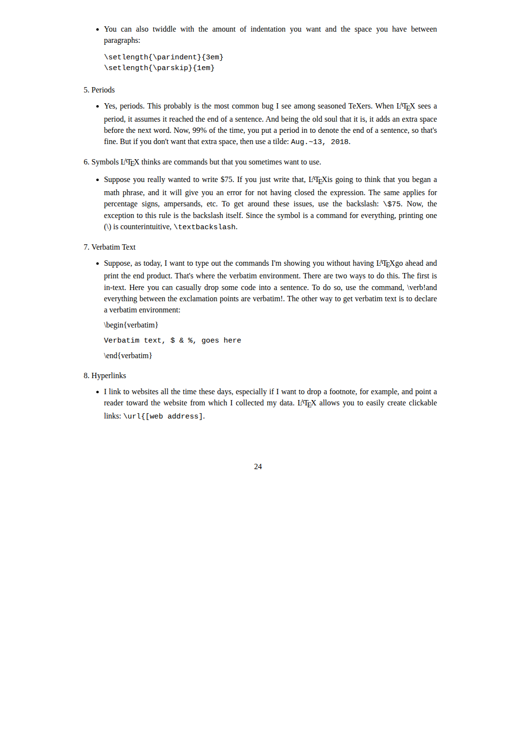You can also twiddle with the amount of indentation you want and the space you have between paragraphs:
\setlength{\parindent}{3em}
\setlength{\parskip}{1em}
Periods
Yes, periods. This probably is the most common bug I see among seasoned TeXers. When LATEX sees a period, it assumes it reached the end of a sentence. And being the old soul that it is, it adds an extra space before the next word. Now, 99% of the time, you put a period in to denote the end of a sentence, so that's fine. But if you don't want that extra space, then use a tilde: Aug.~13, 2018.
Symbols LATEX thinks are commands but that you sometimes want to use.
Suppose you really wanted to write $75. If you just write that, LATEXis going to think that you began a math phrase, and it will give you an error for not having closed the expression. The same applies for percentage signs, ampersands, etc. To get around these issues, use the backslash: \$75. Now, the exception to this rule is the backslash itself. Since the symbol is a command for everything, printing one (\) is counterintuitive, \textbackslash.
Verbatim Text
Suppose, as today, I want to type out the commands I'm showing you without having LATEXgo ahead and print the end product. That's where the verbatim environment. There are two ways to do this. The first is in-text. Here you can casually drop some code into a sentence. To do so, use the command, \verb!and everything between the exclamation points are verbatim!. The other way to get verbatim text is to declare a verbatim environment:
\begin{verbatim}
Verbatim text, $ & %, goes here
\end{verbatim}
Hyperlinks
I link to websites all the time these days, especially if I want to drop a footnote, for example, and point a reader toward the website from which I collected my data. LATEX allows you to easily create clickable links: \url{[web address].
24